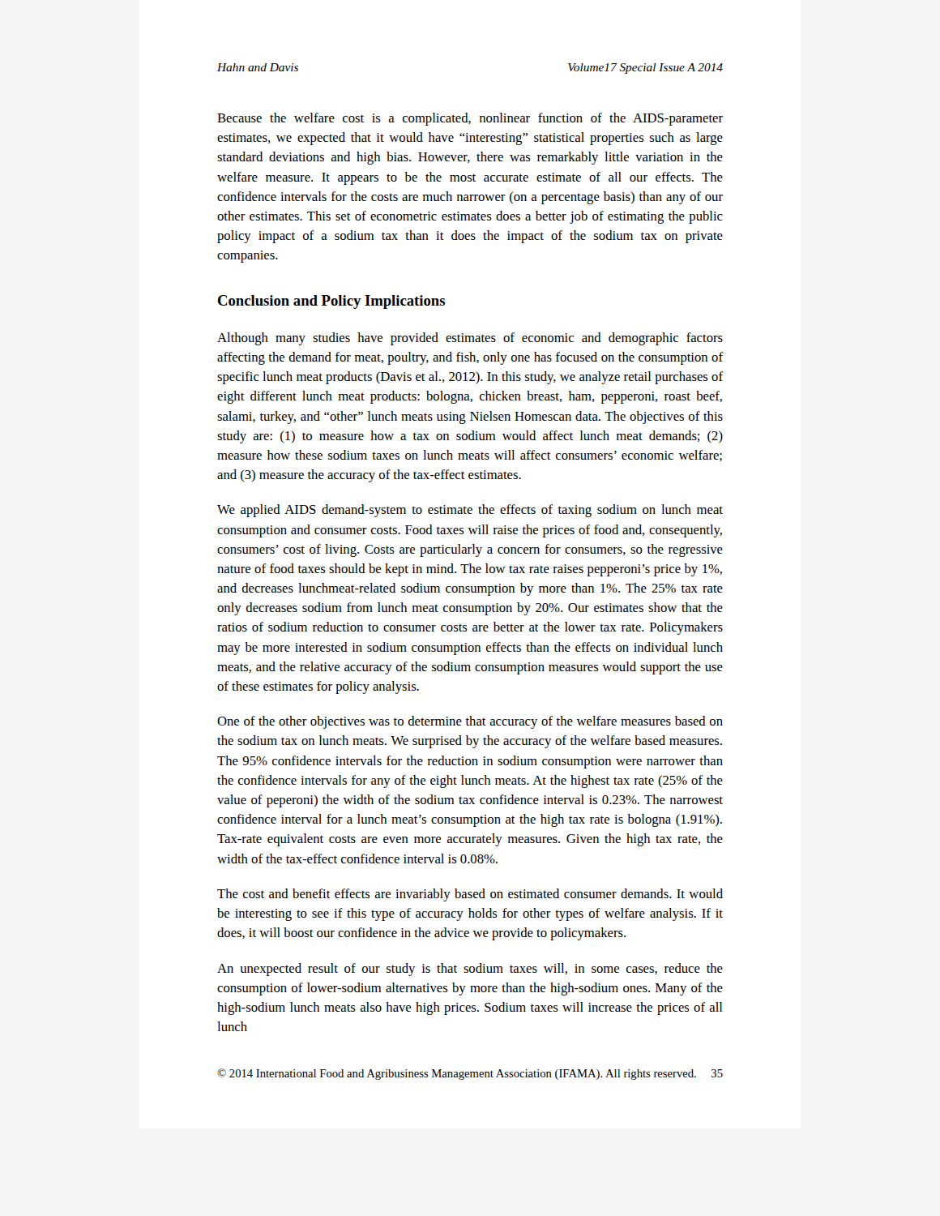Hahn and Davis Volume17 Special Issue A 2014
Because the welfare cost is a complicated, nonlinear function of the AIDS-parameter estimates, we expected that it would have “interesting” statistical properties such as large standard deviations and high bias. However, there was remarkably little variation in the welfare measure. It appears to be the most accurate estimate of all our effects. The confidence intervals for the costs are much narrower (on a percentage basis) than any of our other estimates. This set of econometric estimates does a better job of estimating the public policy impact of a sodium tax than it does the impact of the sodium tax on private companies.
Conclusion and Policy Implications
Although many studies have provided estimates of economic and demographic factors affecting the demand for meat, poultry, and fish, only one has focused on the consumption of specific lunch meat products (Davis et al., 2012). In this study, we analyze retail purchases of eight different lunch meat products: bologna, chicken breast, ham, pepperoni, roast beef, salami, turkey, and “other” lunch meats using Nielsen Homescan data. The objectives of this study are: (1) to measure how a tax on sodium would affect lunch meat demands; (2) measure how these sodium taxes on lunch meats will affect consumers’ economic welfare; and (3) measure the accuracy of the tax-effect estimates.
We applied AIDS demand-system to estimate the effects of taxing sodium on lunch meat consumption and consumer costs. Food taxes will raise the prices of food and, consequently, consumers’ cost of living. Costs are particularly a concern for consumers, so the regressive nature of food taxes should be kept in mind. The low tax rate raises pepperoni’s price by 1%, and decreases lunchmeat-related sodium consumption by more than 1%. The 25% tax rate only decreases sodium from lunch meat consumption by 20%. Our estimates show that the ratios of sodium reduction to consumer costs are better at the lower tax rate. Policymakers may be more interested in sodium consumption effects than the effects on individual lunch meats, and the relative accuracy of the sodium consumption measures would support the use of these estimates for policy analysis.
One of the other objectives was to determine that accuracy of the welfare measures based on the sodium tax on lunch meats. We surprised by the accuracy of the welfare based measures. The 95% confidence intervals for the reduction in sodium consumption were narrower than the confidence intervals for any of the eight lunch meats. At the highest tax rate (25% of the value of peperoni) the width of the sodium tax confidence interval is 0.23%. The narrowest confidence interval for a lunch meat’s consumption at the high tax rate is bologna (1.91%). Tax-rate equivalent costs are even more accurately measures. Given the high tax rate, the width of the tax-effect confidence interval is 0.08%.
The cost and benefit effects are invariably based on estimated consumer demands. It would be interesting to see if this type of accuracy holds for other types of welfare analysis. If it does, it will boost our confidence in the advice we provide to policymakers.
An unexpected result of our study is that sodium taxes will, in some cases, reduce the consumption of lower-sodium alternatives by more than the high-sodium ones. Many of the high-sodium lunch meats also have high prices. Sodium taxes will increase the prices of all lunch
© 2014 International Food and Agribusiness Management Association (IFAMA). All rights reserved. 35